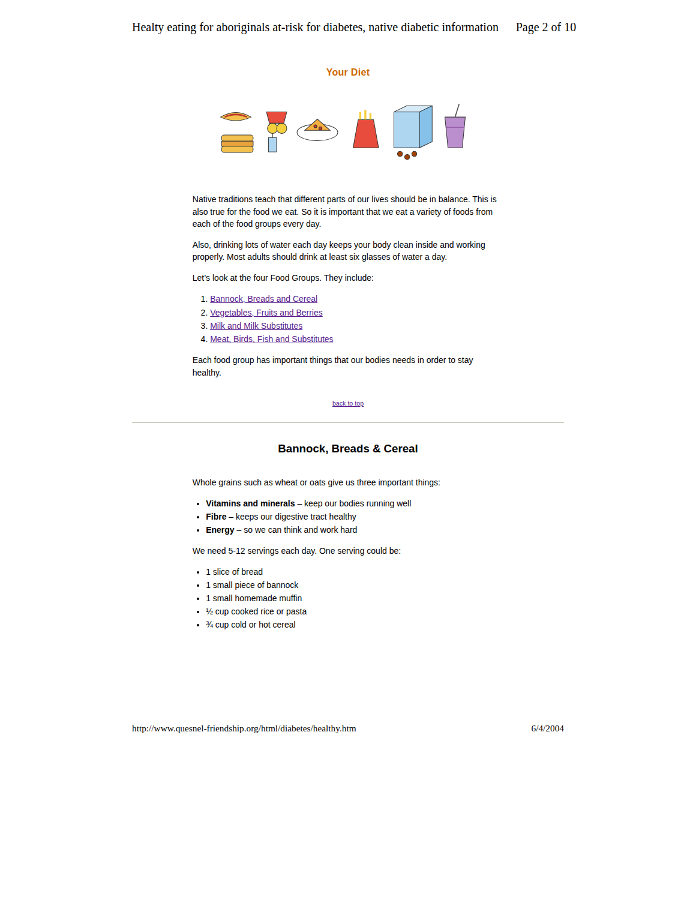Healty eating for aboriginals at-risk for diabetes, native diabetic information
Page 2 of 10
Your Diet
Native traditions teach that different parts of our lives should be in balance. This is also true for the food we eat. So it is important that we eat a variety of foods from each of the food groups every day.
Also, drinking lots of water each day keeps your body clean inside and working properly. Most adults should drink at least six glasses of water a day.
Let’s look at the four Food Groups. They include:
Bannock, Breads and Cereal
Vegetables, Fruits and Berries
Milk and Milk Substitutes
Meat, Birds, Fish and Substitutes
Each food group has important things that our bodies needs in order to stay healthy.
back to top
Bannock, Breads & Cereal
Whole grains such as wheat or oats give us three important things:
Vitamins and minerals – keep our bodies running well
Fibre – keeps our digestive tract healthy
Energy – so we can think and work hard
We need 5-12 servings each day. One serving could be:
1 slice of bread
1 small piece of bannock
1 small homemade muffin
½ cup cooked rice or pasta
¾ cup cold or hot cereal
http://www.quesnel-friendship.org/html/diabetes/healthy.htm
6/4/2004